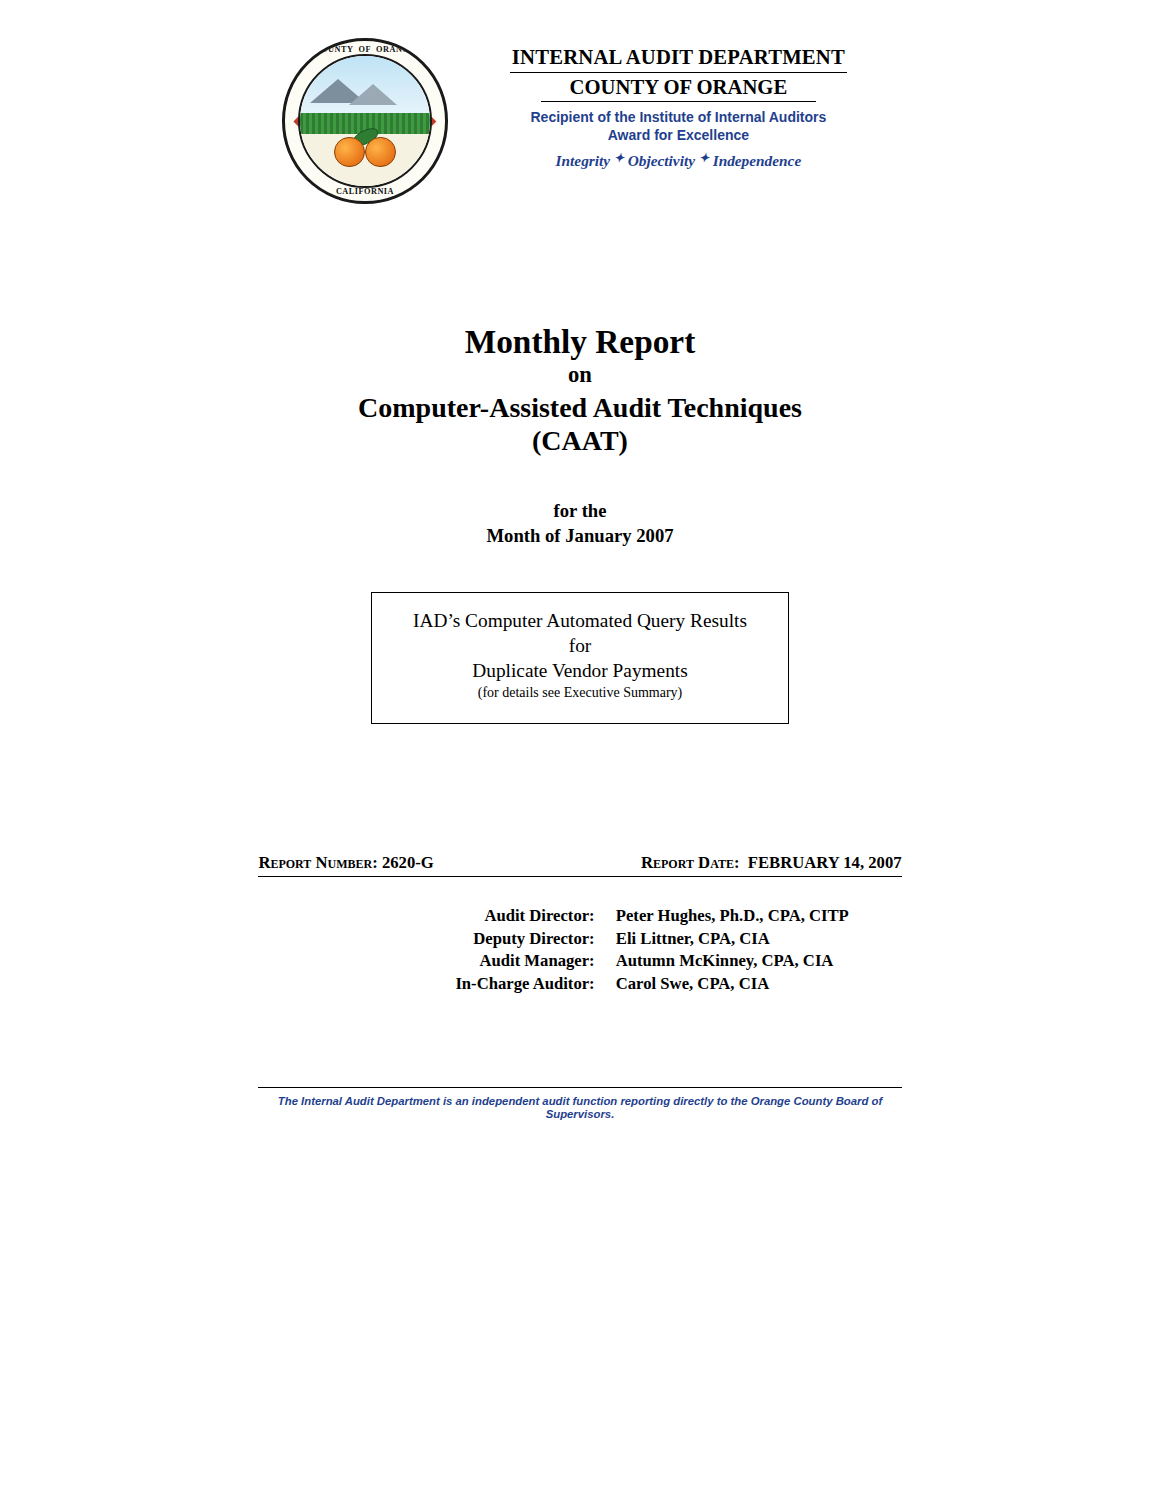COUNTY OF ORANGE
CALIFORNIA
INTERNAL AUDIT DEPARTMENT
COUNTY OF ORANGE
Recipient of the Institute of Internal Auditors
Award for Excellence
Integrity ✦ Objectivity ✦ Independence
Monthly Report
on
Computer-Assisted Audit Techniques
(CAAT)
for the
Month of January 2007
IAD’s Computer Automated Query Results
for
Duplicate Vendor Payments
(for details see Executive Summary)
Report Number: 2620-G
Report Date: FEBRUARY 14, 2007
| Audit Director: | Peter Hughes, Ph.D., CPA, CITP |
| Deputy Director: | Eli Littner, CPA, CIA |
| Audit Manager: | Autumn McKinney, CPA, CIA |
| In-Charge Auditor: | Carol Swe, CPA, CIA |
The Internal Audit Department is an independent audit function reporting directly to the Orange County Board of Supervisors.